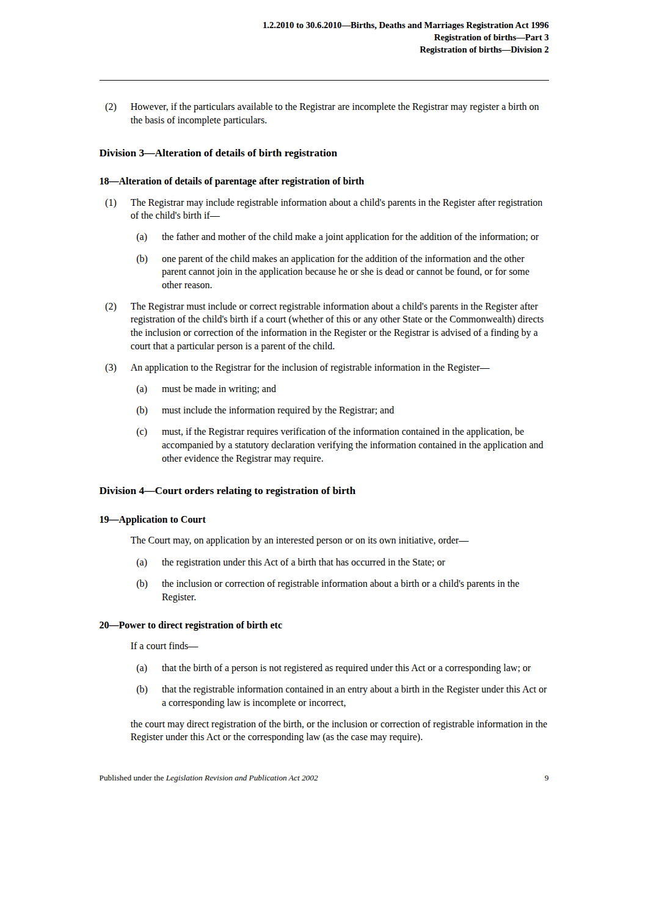1.2.2010 to 30.6.2010—Births, Deaths and Marriages Registration Act 1996
Registration of births—Part 3
Registration of births—Division 2
(2)
However, if the particulars available to the Registrar are incomplete the Registrar may register a birth on the basis of incomplete particulars.
Division 3—Alteration of details of birth registration
18—Alteration of details of parentage after registration of birth
(1)
The Registrar may include registrable information about a child's parents in the Register after registration of the child's birth if—
(a)
the father and mother of the child make a joint application for the addition of the information; or
(b)
one parent of the child makes an application for the addition of the information and the other parent cannot join in the application because he or she is dead or cannot be found, or for some other reason.
(2)
The Registrar must include or correct registrable information about a child's parents in the Register after registration of the child's birth if a court (whether of this or any other State or the Commonwealth) directs the inclusion or correction of the information in the Register or the Registrar is advised of a finding by a court that a particular person is a parent of the child.
(3)
An application to the Registrar for the inclusion of registrable information in the Register—
(a)
must be made in writing; and
(b)
must include the information required by the Registrar; and
(c)
must, if the Registrar requires verification of the information contained in the application, be accompanied by a statutory declaration verifying the information contained in the application and other evidence the Registrar may require.
Division 4—Court orders relating to registration of birth
19—Application to Court
The Court may, on application by an interested person or on its own initiative, order—
(a)
the registration under this Act of a birth that has occurred in the State; or
(b)
the inclusion or correction of registrable information about a birth or a child's parents in the Register.
20—Power to direct registration of birth etc
If a court finds—
(a)
that the birth of a person is not registered as required under this Act or a corresponding law; or
(b)
that the registrable information contained in an entry about a birth in the Register under this Act or a corresponding law is incomplete or incorrect,
the court may direct registration of the birth, or the inclusion or correction of registrable information in the Register under this Act or the corresponding law (as the case may require).
Published under the Legislation Revision and Publication Act 2002
9